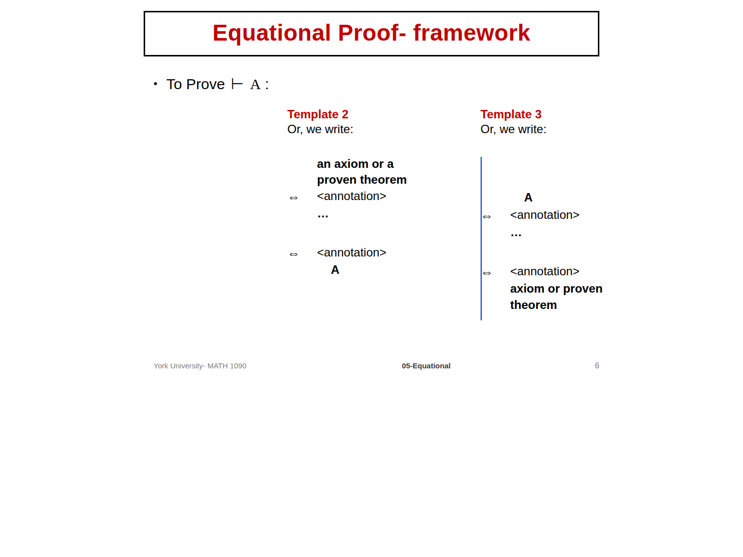Equational Proof- framework
• To Prove ⊢ A :
Template 2
Or, we write:
an axiom or a proven theorem
⇔
<annotation>
…
⇔
<annotation>
A
Template 3
Or, we write:
A
⇔
<annotation>
…
⇔
<annotation>
axiom or proven theorem
York University- MATH 1090
05-Equational
6